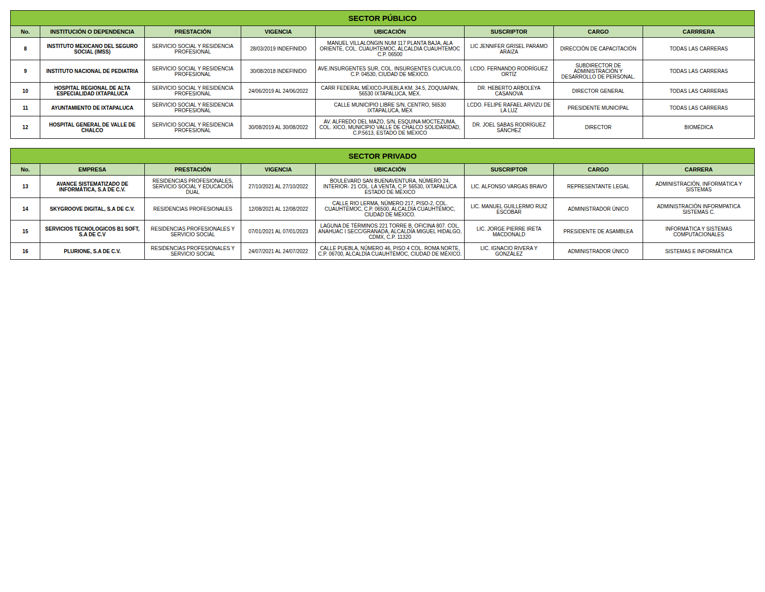SECTOR PÚBLICO
| No. | INSTITUCIÓN O DEPENDENCIA | PRESTACIÓN | VIGENCIA | UBICACIÓN | SUSCRIPTOR | CARGO | CARRRERA |
| --- | --- | --- | --- | --- | --- | --- | --- |
| 8 | INSTITUTO MEXICANO DEL SEGURO SOCIAL (IMSS) | SERVICIO SOCIAL Y RESIDENCIA PROFESIONAL | 28/03/2019 INDEFINIDO | MANUEL VILLALONGIN NUM 117 PLANTA BAJA, ALA ORIENTE, COL. CUAUHTEMOC, ALCALDIA CUAUHTEMOC C.P. 06500 | LIC JENNIFER GRISEL PARAMO ARAIZA | DIRECCIÓN DE CAPACITACIÓN | TODAS LAS CARRERAS |
| 9 | INSTITUTO NACIONAL DE PEDIATRIA | SERVICIO SOCIAL Y RESIDENCIA PROFESIONAL | 30/08/2018 INDEFINIDO | AVE.INSURGENTES SUR, COL. INSURGENTES CUICUILCO, C.P. 04530, CIUDAD DE MÉXICO. | LCDO. FERNANDO RODRÍGUEZ ORTÍZ | SUBDIRECTOR DE ADMINISTRACIÓN Y DESARROLLO DE PERSONAL. | TODAS LAS CARRERAS |
| 10 | HOSPITAL REGIONAL DE ALTA ESPECIALIDAD IXTAPALUCA | SERVICIO SOCIAL Y RESIDENCIA PROFESIONAL | 24/06/2019 AL 24/06/2022 | CARR FEDERAL MÉXICO-PUEBLA KM. 34.5, ZOQUIAPAN, 56530 IXTAPALUCA, MÉX. | DR. HEBERTO ARBOLEYA CASANOVA | DIRECTOR GENERAL | TODAS LAS CARRERAS |
| 11 | AYUNTAMIENTO DE IXTAPALUCA | SERVICIO SOCIAL Y RESIDENCIA PROFESIONAL | | CALLE MUNICIPIO LIBRE S/N, CENTRO, 56530 IXTAPALUCA, MÉX | LCDO. FELIPE RAFAEL ARVIZU DE LA LUZ | PRESIDENTE MUNICIPAL | TODAS LAS CARRERAS |
| 12 | HOSPITAL GENERAL DE VALLE DE CHALCO | SERVICIO SOCIAL Y RESIDENCIA PROFESIONAL | 30/08/2019 AL 30/08/2022 | AV. ALFREDO DEL MAZO, S/N, ESQUINA MOCTEZUMA, COL. XICO, MUNICIPIO VALLE DE CHALCO SOLIDARIDAD, C.P.5613, ESTADO DE MÉXICO | DR. JOEL SABAS RODRÍGUEZ SÁNCHEZ | DIRECTOR | BIOMÉDICA |
SECTOR PRIVADO
| No. | EMPRESA | PRESTACIÓN | VIGENCIA | UBICACIÓN | SUSCRIPTOR | CARGO | CARRERA |
| --- | --- | --- | --- | --- | --- | --- | --- |
| 13 | AVANCE SISTEMATIZADO DE INFORMÁTICA, S.A DE C.V. | RESIDENCIAS PROFESIONALES, SERVICIO SOCIAL Y EDUCACIÓN DUAL | 27/10/2021 AL 27/10/2022 | BOULEVARD SAN BUENAVENTURA, NÚMERO 24, INTERIOR- 21 COL. LA VENTA, C.P. 56530, IXTAPALUCA ESTADO DE MÉXICO | LIC. ALFONSO VARGAS BRAVO | REPRESENTANTE LEGAL | ADMINISTRACIÓN, INFORMÁTICA Y SISTEMAS |
| 14 | SKYGROOVE DIGITAL, S.A DE C.V. | RESIDENCIAS PROFESIONALES | 12/08/2021 AL 12/08/2022 | CALLE RIO LERMA, NÚMERO 217, PISO-2, COL. CUAUHTÉMOC, C.P. 06500, ALCALDÍA CUAUHTÉMOC, CIUDAD DE MÉXICO. | LIC. MANUEL GUILLERMO RUIZ ESCOBAR | ADMINISTRADOR ÚNICO | ADMINISTRACIÓN INFORMPATICA SISTEMAS C. |
| 15 | SERVICIOS TECNOLOGICOS B1 SOFT, S.A DE C.V | RESIDENCIAS PROFESIONALES Y SERVICIO SOCIAL | 07/01/2021 AL 07/01/2023 | LAGUNA DE TÉRMINOS 221 TORRE B, OFICINA 807. COL. ANAHUAC I SECC/GRANADA, ALCALDÍA MIGUEL HIDALGO, CDMX, C.P. 11320 | LIC. JORGE PIERRE IRETA MACDONALD | PRESIDENTE DE ASAMBLEA | INFORMÁTICA Y SISTEMAS COMPUTACIONALES |
| 16 | PLURIONE, S.A DE C.V. | RESIDENCIAS PROFESIONALES Y SERVICIO SOCIAL | 24/07/2021 AL 24/07/2022 | CALLE PUEBLA, NÚMERO 46, PISO 4 COL. ROMA NORTE, C.P. 06700, ALCALDÍA CUAUHTÉMOC, CIUDAD DE MÉXICO. | LIC. IGNACIO RIVERA Y GONZÁLEZ | ADMINISTRADOR ÚNICO | SISTEMAS E INFORMÁTICA |